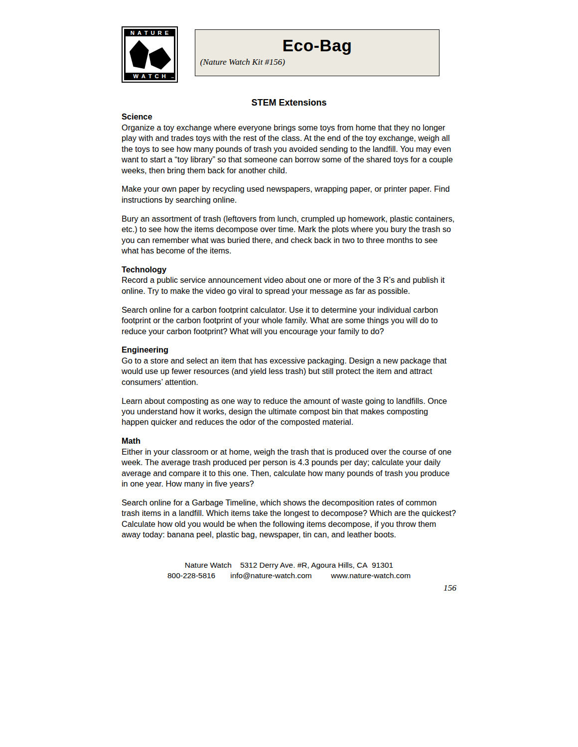N A T U R E
W A T C H™
Eco-Bag
(Nature Watch Kit #156)
STEM Extensions
Science
Organize a toy exchange where everyone brings some toys from home that they no longer play with and trades toys with the rest of the class. At the end of the toy exchange, weigh all the toys to see how many pounds of trash you avoided sending to the landfill. You may even want to start a “toy library” so that someone can borrow some of the shared toys for a couple weeks, then bring them back for another child.
Make your own paper by recycling used newspapers, wrapping paper, or printer paper. Find instructions by searching online.
Bury an assortment of trash (leftovers from lunch, crumpled up homework, plastic containers, etc.) to see how the items decompose over time. Mark the plots where you bury the trash so you can remember what was buried there, and check back in two to three months to see what has become of the items.
Technology
Record a public service announcement video about one or more of the 3 R’s and publish it online. Try to make the video go viral to spread your message as far as possible.
Search online for a carbon footprint calculator. Use it to determine your individual carbon footprint or the carbon footprint of your whole family. What are some things you will do to reduce your carbon footprint? What will you encourage your family to do?
Engineering
Go to a store and select an item that has excessive packaging. Design a new package that would use up fewer resources (and yield less trash) but still protect the item and attract consumers’ attention.
Learn about composting as one way to reduce the amount of waste going to landfills. Once you understand how it works, design the ultimate compost bin that makes composting happen quicker and reduces the odor of the composted material.
Math
Either in your classroom or at home, weigh the trash that is produced over the course of one week. The average trash produced per person is 4.3 pounds per day; calculate your daily average and compare it to this one. Then, calculate how many pounds of trash you produce in one year. How many in five years?
Search online for a Garbage Timeline, which shows the decomposition rates of common trash items in a landfill. Which items take the longest to decompose? Which are the quickest? Calculate how old you would be when the following items decompose, if you throw them away today: banana peel, plastic bag, newspaper, tin can, and leather boots.
Nature Watch 5312 Derry Ave. #R, Agoura Hills, CA 91301 800-228-5816 info@nature-watch.com www.nature-watch.com
156